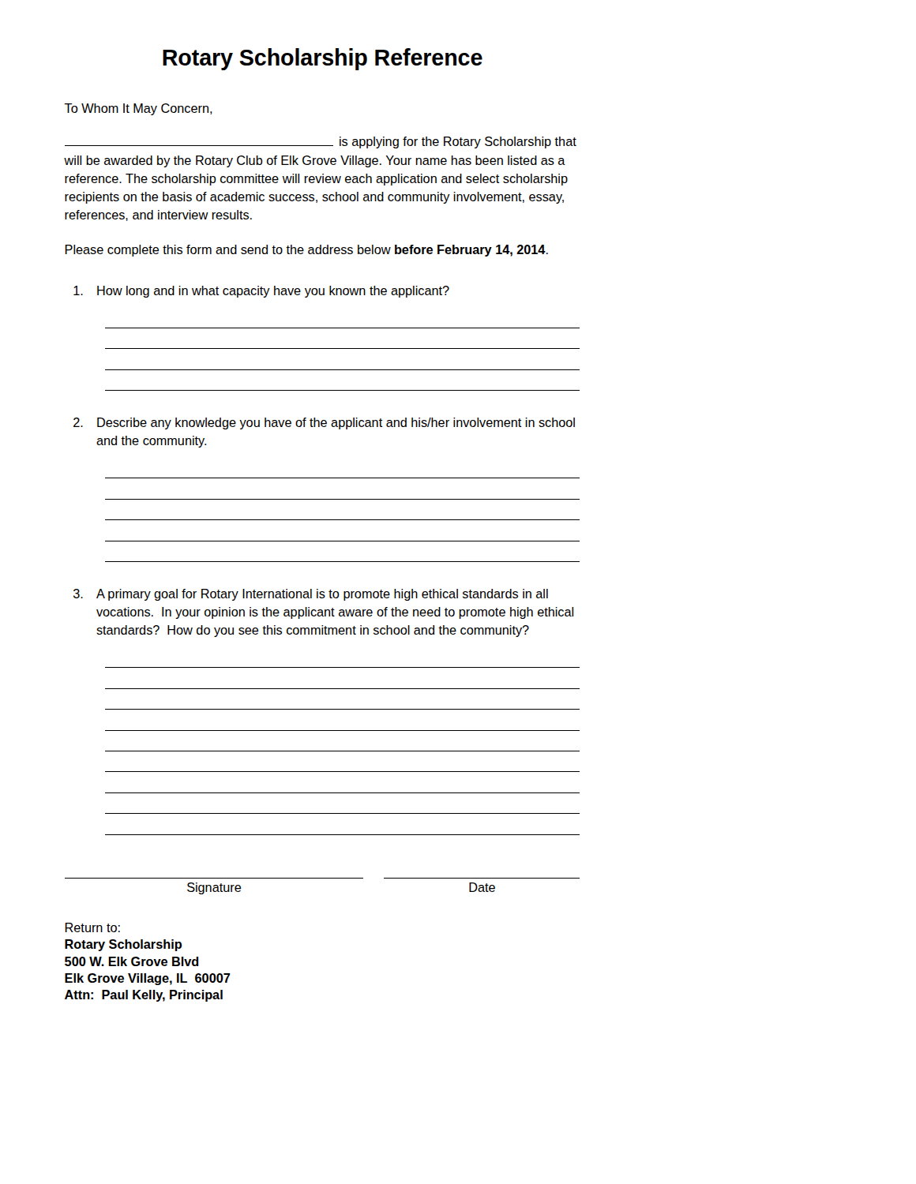Rotary Scholarship Reference
To Whom It May Concern,
is applying for the Rotary Scholarship that will be awarded by the Rotary Club of Elk Grove Village. Your name has been listed as a reference. The scholarship committee will review each application and select scholarship recipients on the basis of academic success, school and community involvement, essay, references, and interview results.
Please complete this form and send to the address below before February 14, 2014.
How long and in what capacity have you known the applicant?
Describe any knowledge you have of the applicant and his/her involvement in school and the community.
A primary goal for Rotary International is to promote high ethical standards in all vocations. In your opinion is the applicant aware of the need to promote high ethical standards? How do you see this commitment in school and the community?
| Signature | | Date |
Return to:
Rotary Scholarship
500 W. Elk Grove Blvd
Elk Grove Village, IL 60007
Attn: Paul Kelly, Principal